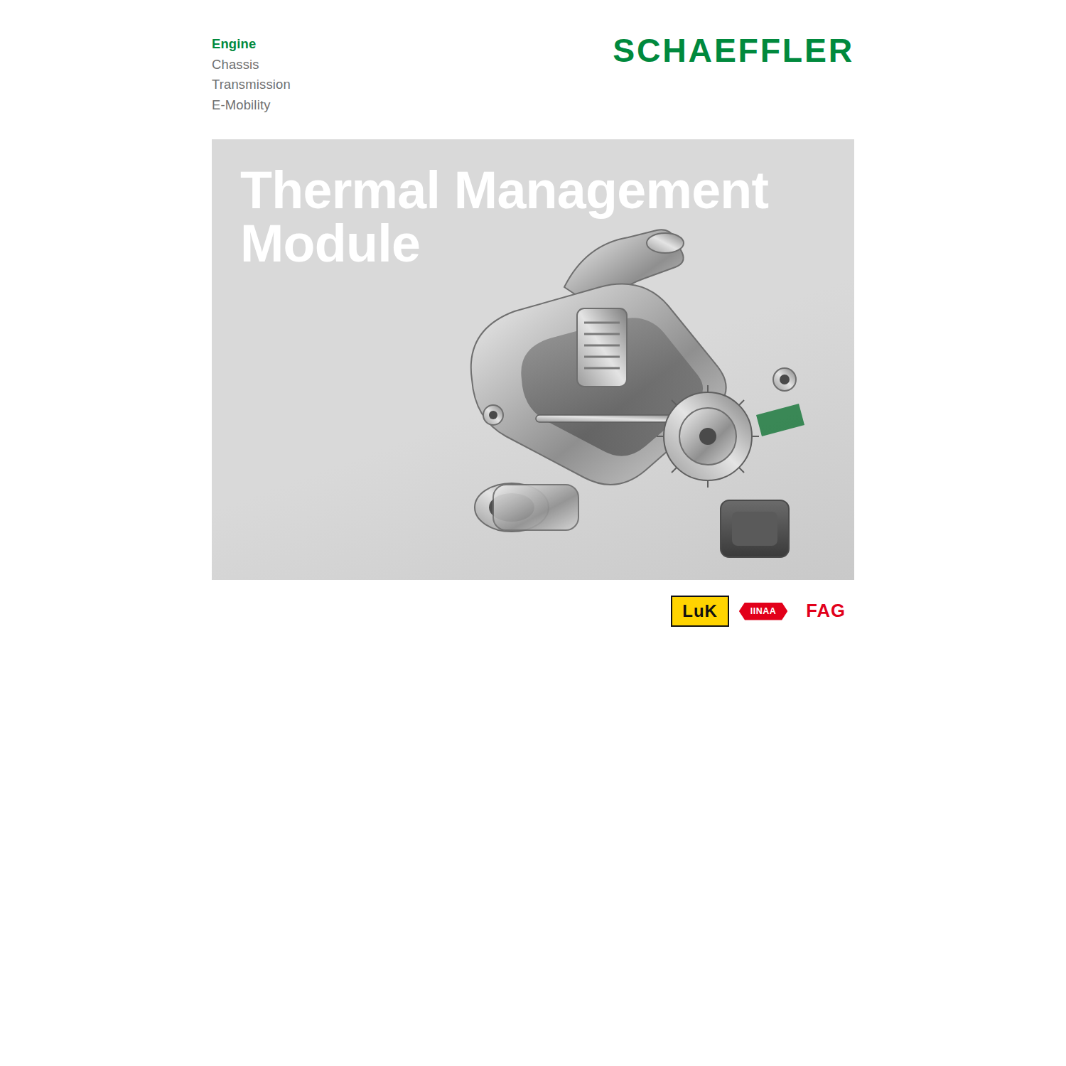Engine
Chassis
Transmission
E-Mobility
SCHAEFFLER
Thermal Management Module
Cutaway illustration of a thermal management module
LuK IINA A FAG